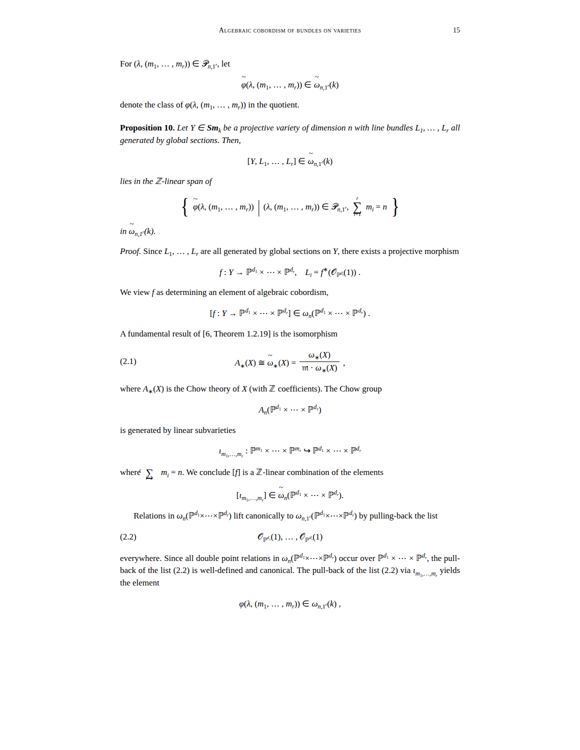Algebraic cobordism of bundles on varieties 15
For (λ, (m1, … , mr)) ∈ 𝒫n,1r, let
~φ(λ, (m1, … , mr)) ∈ ~ωn,1r(k)
denote the class of φ(λ, (m1, … , mr)) in the quotient.
Proposition 10. Let Y ∈ Smk be a projective variety of dimension n with line bundles L1, … , Lr all generated by global sections. Then,
[Y, L1, … , Lr] ∈ ~ωn,1r(k)
lies in the ℤ-linear span of
{ ~φ(λ, (m1, … , mr)) | (λ, (m1, … , mr)) ∈ 𝒫n,1r, r∑i=1 mi = n }
in ~ωn,1r(k).
Proof. Since L1, … , Lr are all generated by global sections on Y, there exists a projective morphism
f : Y → ℙd1 × ⋯ × ℙdr, Li = f∗(𝒪ℙdi(1)) .
We view f as determining an element of algebraic cobordism,
[f : Y → ℙd1 × ⋯ × ℙdr] ∈ ωn(ℙd1 × ⋯ × ℙdr) .
A fundamental result of [6, Theorem 1.2.19] is the isomorphism
(2.1) A∗(X) ≅ ~ω∗(X) = ω∗(X) 𝔪 · ω∗(X) ,
where A∗(X) is the Chow theory of X (with ℤ coefficients). The Chow group
An(ℙd1 × ⋯ × ℙdr)
is generated by linear subvarieties
ιm1,…,mr : ℙm1 × ⋯ × ℙmr ↪ ℙd1 × ⋯ × ℙdr
where r∑i=1 mi = n. We conclude [f] is a ℤ-linear combination of the elements
[ιm1,…,mr] ∈ ~ωn(ℙd1 × ⋯ × ℙdr).
Relations in ωn(ℙd1×⋯×ℙdr) lift canonically to ωn,1r(ℙd1×⋯×ℙdr) by pulling-back the list
(2.2) 𝒪ℙd1(1), … , 𝒪ℙdr(1)
everywhere. Since all double point relations in ωn(ℙd1×⋯×ℙdr) occur over ℙd1 × ⋯ × ℙdr, the pull-back of the list (2.2) is well-defined and canonical. The pull-back of the list (2.2) via ιm1,…,mr yields the element
φ(λ, (m1, … , mr)) ∈ ωn,1r(k) ,